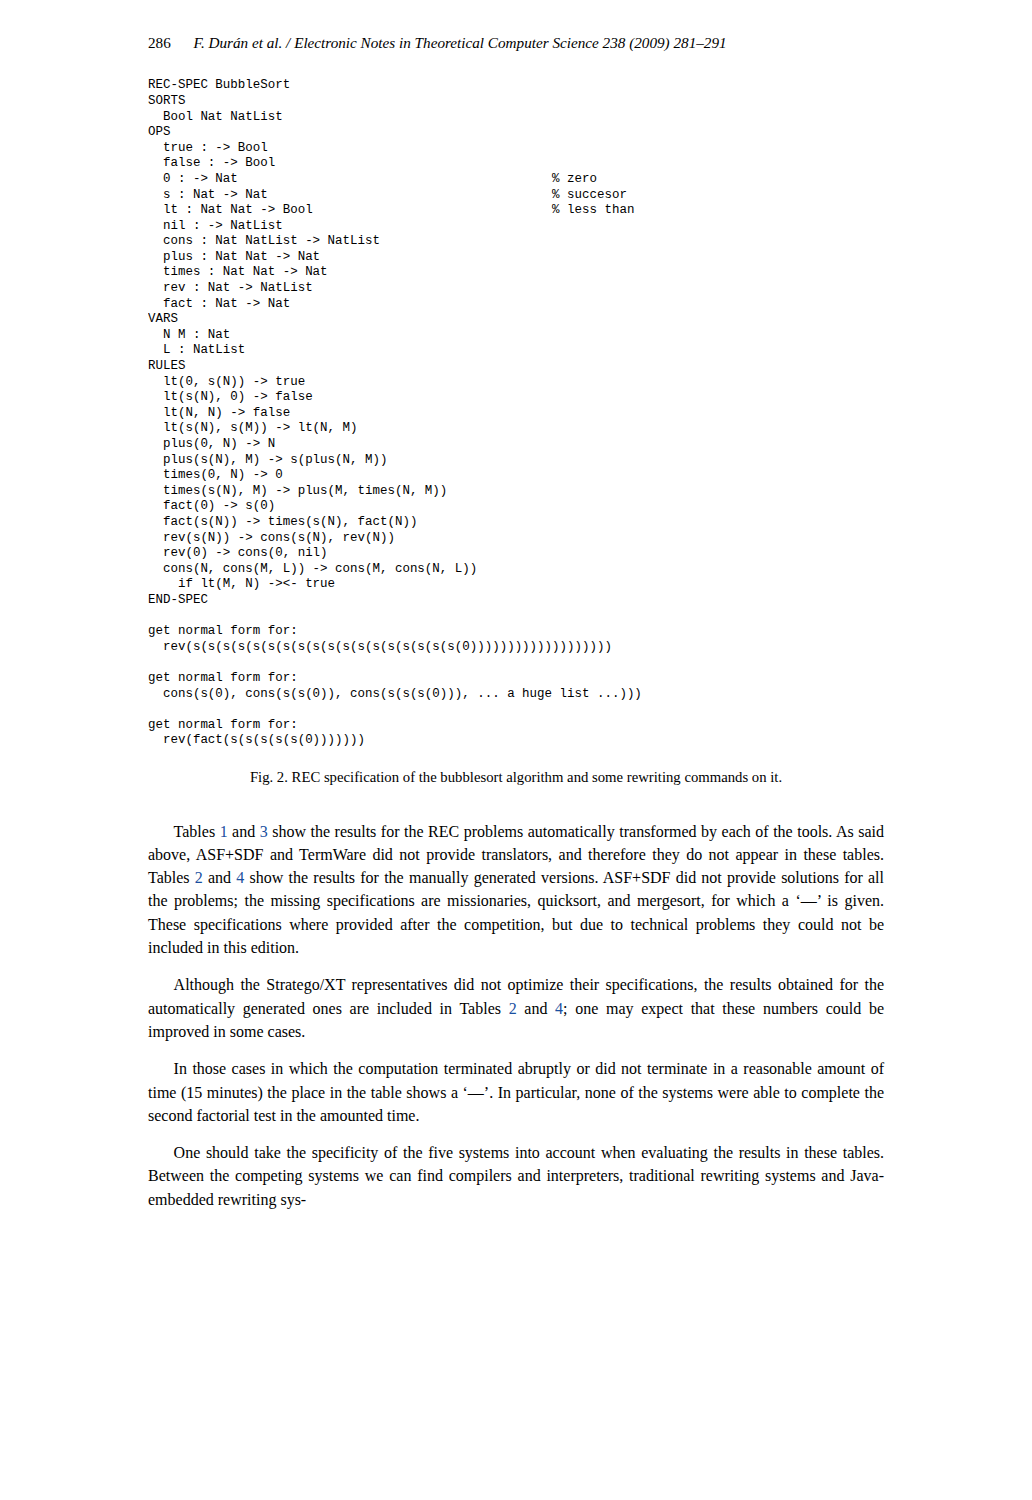286 F. Durán et al. / Electronic Notes in Theoretical Computer Science 238 (2009) 281–291
REC-SPEC BubbleSort
SORTS
  Bool Nat NatList
OPS
  true : -> Bool
  false : -> Bool
  0 : -> Nat                                          % zero
  s : Nat -> Nat                                      % succesor
  lt : Nat Nat -> Bool                                % less than
  nil : -> NatList
  cons : Nat NatList -> NatList
  plus : Nat Nat -> Nat
  times : Nat Nat -> Nat
  rev : Nat -> NatList
  fact : Nat -> Nat
VARS
  N M : Nat
  L : NatList
RULES
  lt(0, s(N)) -> true
  lt(s(N), 0) -> false
  lt(N, N) -> false
  lt(s(N), s(M)) -> lt(N, M)
  plus(0, N) -> N
  plus(s(N), M) -> s(plus(N, M))
  times(0, N) -> 0
  times(s(N), M) -> plus(M, times(N, M))
  fact(0) -> s(0)
  fact(s(N)) -> times(s(N), fact(N))
  rev(s(N)) -> cons(s(N), rev(N))
  rev(0) -> cons(0, nil)
  cons(N, cons(M, L)) -> cons(M, cons(N, L))
    if lt(M, N) -><- true
END-SPEC

get normal form for:
  rev(s(s(s(s(s(s(s(s(s(s(s(s(s(s(s(s(s(s(0)))))))))))))))))))

get normal form for:
  cons(s(0), cons(s(s(0)), cons(s(s(s(0))), ... a huge list ...)))

get normal form for:
  rev(fact(s(s(s(s(s(0)))))))
Fig. 2. REC specification of the bubblesort algorithm and some rewriting commands on it.
Tables 1 and 3 show the results for the REC problems automatically transformed by each of the tools. As said above, ASF+SDF and TermWare did not provide translators, and therefore they do not appear in these tables. Tables 2 and 4 show the results for the manually generated versions. ASF+SDF did not provide solutions for all the problems; the missing specifications are missionaries, quicksort, and mergesort, for which a ‘—’ is given. These specifications where provided after the competition, but due to technical problems they could not be included in this edition.
Although the Stratego/XT representatives did not optimize their specifications, the results obtained for the automatically generated ones are included in Tables 2 and 4; one may expect that these numbers could be improved in some cases.
In those cases in which the computation terminated abruptly or did not terminate in a reasonable amount of time (15 minutes) the place in the table shows a ‘—’. In particular, none of the systems were able to complete the second factorial test in the amounted time.
One should take the specificity of the five systems into account when evaluating the results in these tables. Between the competing systems we can find compilers and interpreters, traditional rewriting systems and Java-embedded rewriting sys-